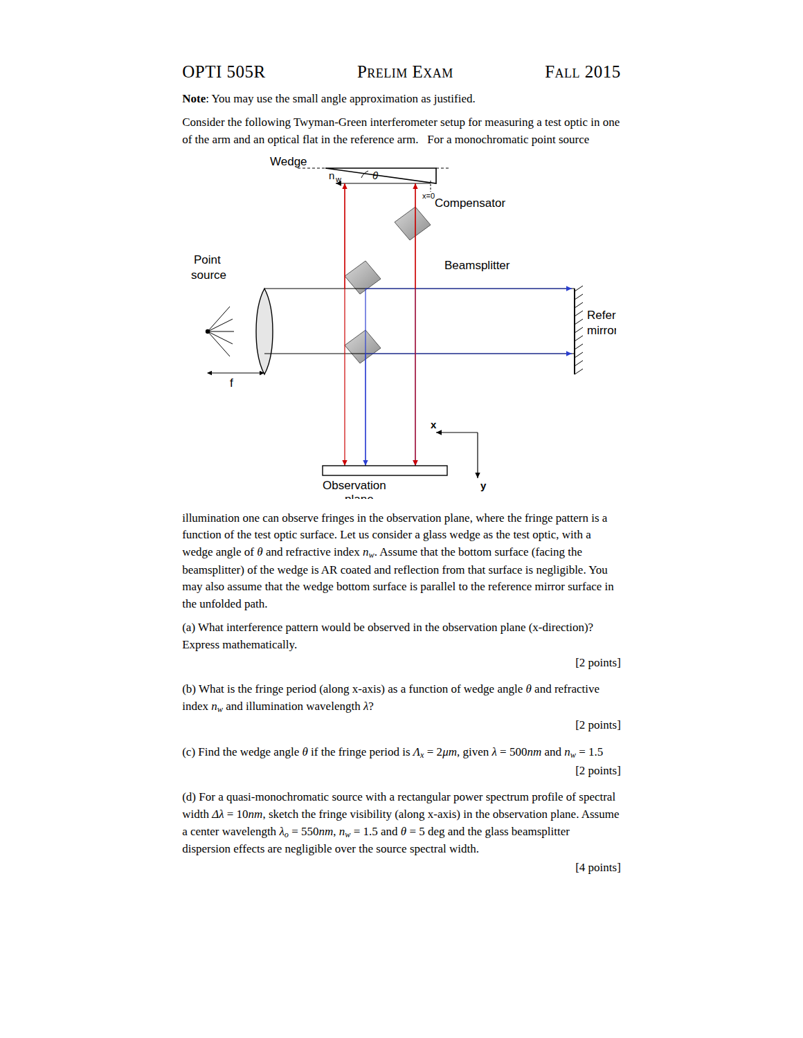OPTI 505R Prelim Exam Fall 2015
Note: You may use the small angle approximation as justified.
Consider the following Twyman-Green interferometer setup for measuring a test optic in one of the arm and an optical flat in the reference arm. For a monochromatic point source
Wedge n w θ x=0 Compensator Beamsplitter Point source f Reference mirror Observation plane x y
illumination one can observe fringes in the observation plane, where the fringe pattern is a function of the test optic surface. Let us consider a glass wedge as the test optic, with a wedge angle of θ and refractive index nw. Assume that the bottom surface (facing the beamsplitter) of the wedge is AR coated and reflection from that surface is negligible. You may also assume that the wedge bottom surface is parallel to the reference mirror surface in the unfolded path.
(a) What interference pattern would be observed in the observation plane (x-direction)? Express mathematically.
[2 points]
(b) What is the fringe period (along x-axis) as a function of wedge angle θ and refractive index nw and illumination wavelength λ?
[2 points]
(c) Find the wedge angle θ if the fringe period is Λx = 2μm, given λ = 500nm and nw = 1.5
[2 points]
(d) For a quasi-monochromatic source with a rectangular power spectrum profile of spectral width Δλ = 10nm, sketch the fringe visibility (along x-axis) in the observation plane. Assume a center wavelength λo = 550nm, nw = 1.5 and θ = 5 deg and the glass beamsplitter dispersion effects are negligible over the source spectral width.
[4 points]